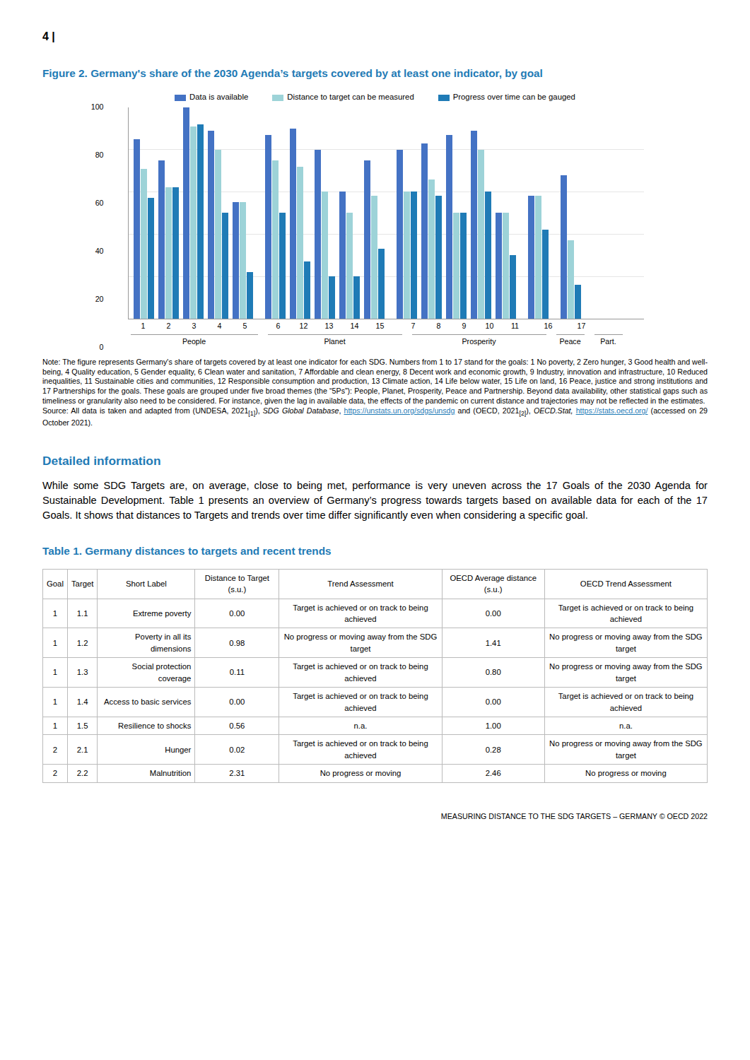4 |
Figure 2. Germany's share of the 2030 Agenda’s targets covered by at least one indicator, by goal
Data is available Distance to target can be measured Progress over time can be gauged
100
80
60
40
20
0
1
2
3
4
5
6
12
13
14
15
7
8
9
10
11
16
17
People
Planet
Prosperity
Peace
Part.
Note: The figure represents Germany's share of targets covered by at least one indicator for each SDG. Numbers from 1 to 17 stand for the goals: 1 No poverty, 2 Zero hunger, 3 Good health and well-being, 4 Quality education, 5 Gender equality, 6 Clean water and sanitation, 7 Affordable and clean energy, 8 Decent work and economic growth, 9 Industry, innovation and infrastructure, 10 Reduced inequalities, 11 Sustainable cities and communities, 12 Responsible consumption and production, 13 Climate action, 14 Life below water, 15 Life on land, 16 Peace, justice and strong institutions and 17 Partnerships for the goals. These goals are grouped under five broad themes (the “5Ps”): People, Planet, Prosperity, Peace and Partnership. Beyond data availability, other statistical gaps such as timeliness or granularity also need to be considered. For instance, given the lag in available data, the effects of the pandemic on current distance and trajectories may not be reflected in the estimates.
Source: All data is taken and adapted from (UNDESA, 2021[1]), SDG Global Database, https://unstats.un.org/sdgs/unsdg and (OECD, 2021[2]), OECD.Stat, https://stats.oecd.org/ (accessed on 29 October 2021).
Detailed information
While some SDG Targets are, on average, close to being met, performance is very uneven across the 17 Goals of the 2030 Agenda for Sustainable Development. Table 1 presents an overview of Germany’s progress towards targets based on available data for each of the 17 Goals. It shows that distances to Targets and trends over time differ significantly even when considering a specific goal.
Table 1. Germany distances to targets and recent trends
| Goal | Target | Short Label | Distance to Target (s.u.) | Trend Assessment | OECD Average distance (s.u.) | OECD Trend Assessment |
| --- | --- | --- | --- | --- | --- | --- |
| 1 | 1.1 | Extreme poverty | 0.00 | Target is achieved or on track to being achieved | 0.00 | Target is achieved or on track to being achieved |
| 1 | 1.2 | Poverty in all its dimensions | 0.98 | No progress or moving away from the SDG target | 1.41 | No progress or moving away from the SDG target |
| 1 | 1.3 | Social protection coverage | 0.11 | Target is achieved or on track to being achieved | 0.80 | No progress or moving away from the SDG target |
| 1 | 1.4 | Access to basic services | 0.00 | Target is achieved or on track to being achieved | 0.00 | Target is achieved or on track to being achieved |
| 1 | 1.5 | Resilience to shocks | 0.56 | n.a. | 1.00 | n.a. |
| 2 | 2.1 | Hunger | 0.02 | Target is achieved or on track to being achieved | 0.28 | No progress or moving away from the SDG target |
| 2 | 2.2 | Malnutrition | 2.31 | No progress or moving | 2.46 | No progress or moving |
MEASURING DISTANCE TO THE SDG TARGETS – GERMANY © OECD 2022